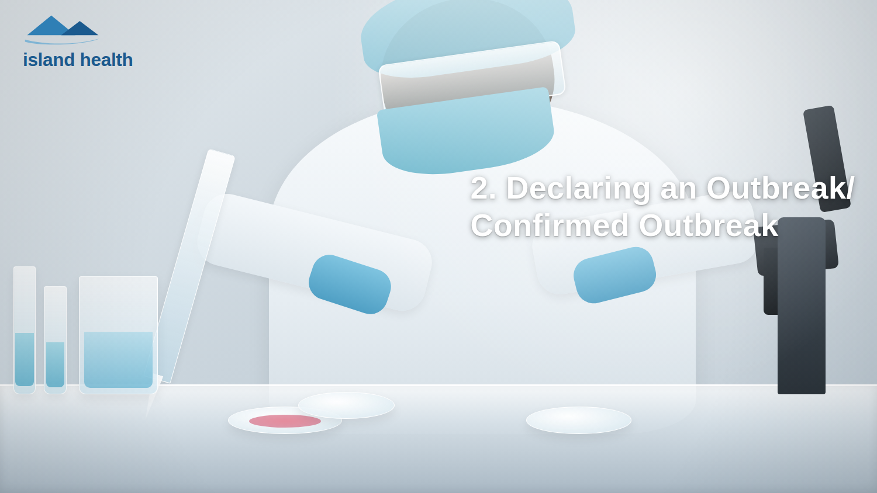Island Health island health
2. Declaring an Outbreak/ Confirmed Outbreak